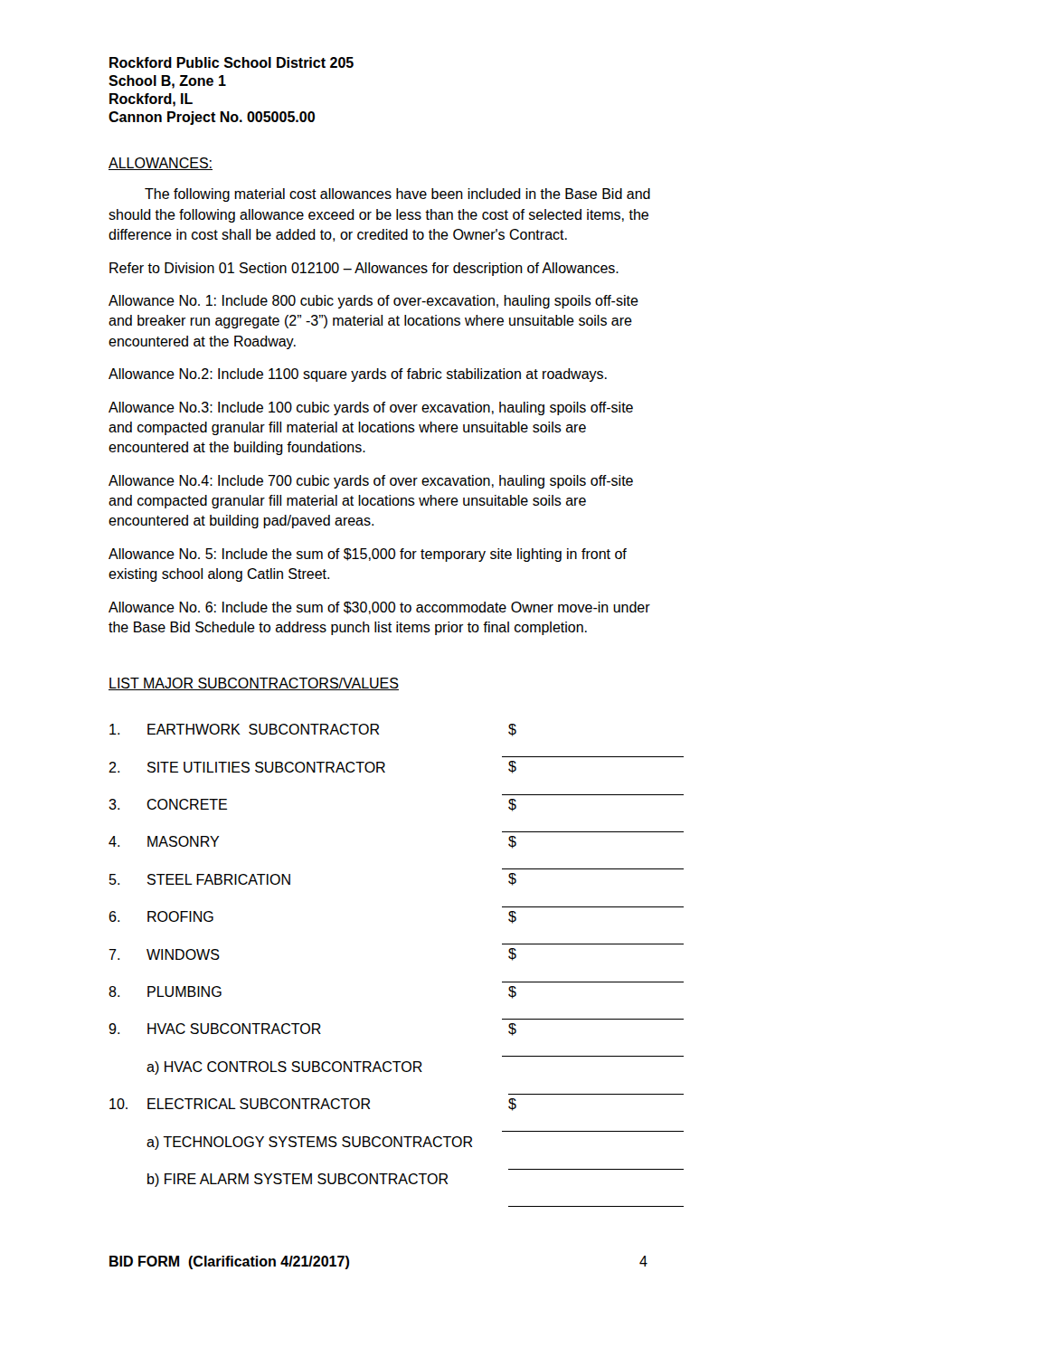Rockford Public School District 205
School B, Zone 1
Rockford, IL
Cannon Project No. 005005.00
ALLOWANCES:
The following material cost allowances have been included in the Base Bid and should the following allowance exceed or be less than the cost of selected items, the difference in cost shall be added to, or credited to the Owner's Contract.
Refer to Division 01 Section 012100 – Allowances for description of Allowances.
Allowance No. 1: Include 800 cubic yards of over-excavation, hauling spoils off-site and breaker run aggregate (2” -3”) material at locations where unsuitable soils are encountered at the Roadway.
Allowance No.2: Include 1100 square yards of fabric stabilization at roadways.
Allowance No.3: Include 100 cubic yards of over excavation, hauling spoils off-site and compacted granular fill material at locations where unsuitable soils are encountered at the building foundations.
Allowance No.4: Include 700 cubic yards of over excavation, hauling spoils off-site and compacted granular fill material at locations where unsuitable soils are encountered at building pad/paved areas.
Allowance No. 5: Include the sum of $15,000 for temporary site lighting in front of existing school along Catlin Street.
Allowance No. 6: Include the sum of $30,000 to accommodate Owner move-in under the Base Bid Schedule to address punch list items prior to final completion.
LIST MAJOR SUBCONTRACTORS/VALUES
| 1. | EARTHWORK SUBCONTRACTOR | | $ | |
| 2. | SITE UTILITIES SUBCONTRACTOR | | $ | |
| 3. | CONCRETE | | $ | |
| 4. | MASONRY | | $ | |
| 5. | STEEL FABRICATION | | $ | |
| 6. | ROOFING | | $ | |
| 7. | WINDOWS | | $ | |
| 8. | PLUMBING | | $ | |
| 9. | HVAC SUBCONTRACTOR | | $ | |
| | a) HVAC CONTROLS SUBCONTRACTOR | |
| 10. | ELECTRICAL SUBCONTRACTOR | | $ | |
| | a) TECHNOLOGY SYSTEMS SUBCONTRACTOR | |
| | b) FIRE ALARM SYSTEM SUBCONTRACTOR | |
BID FORM (Clarification 4/21/2017) 4